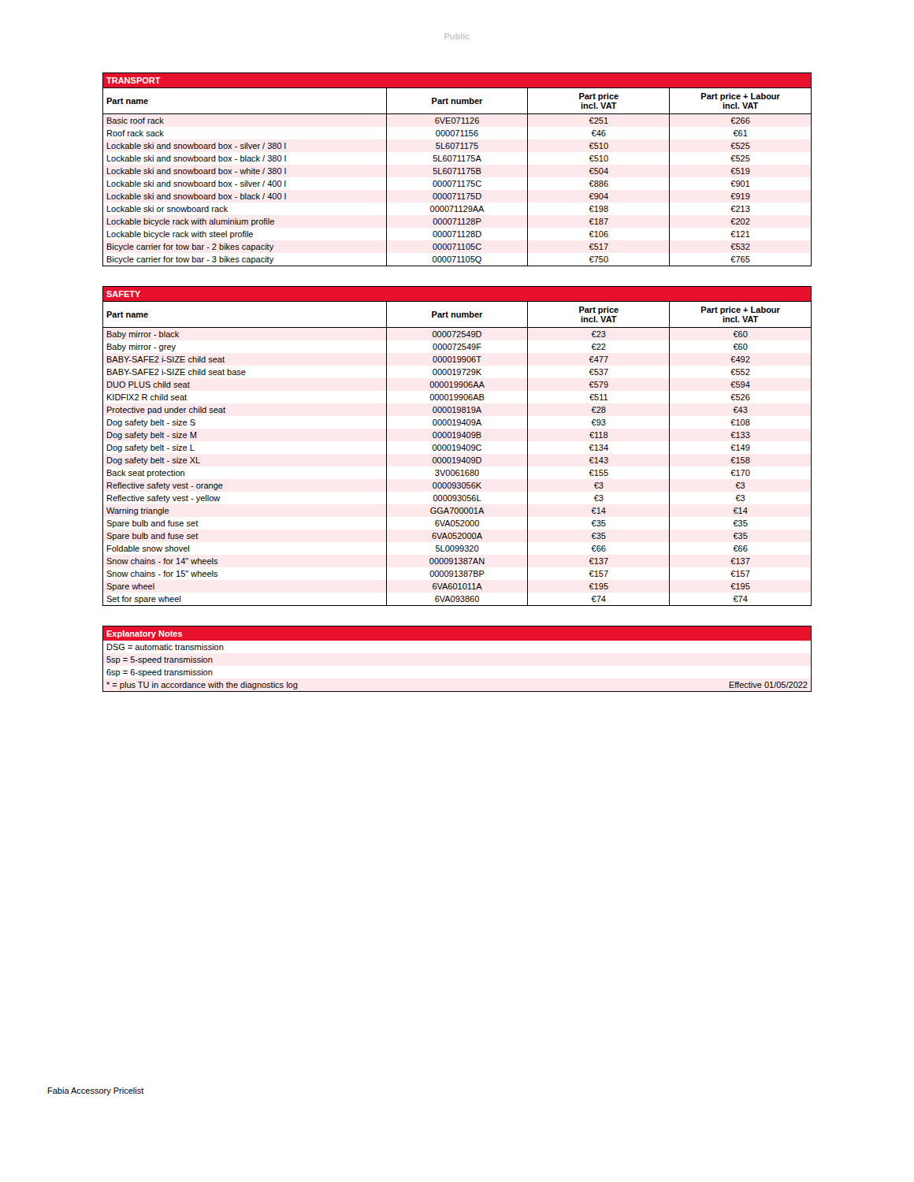Public
| TRANSPORT |
| Part name | Part number | Part price incl. VAT | Part price + Labour incl. VAT |
| Basic roof rack | 6VE071126 | €251 | €266 |
| Roof rack sack | 000071156 | €46 | €61 |
| Lockable ski and snowboard box - silver / 380 l | 5L6071175 | €510 | €525 |
| Lockable ski and snowboard box - black / 380 l | 5L6071175A | €510 | €525 |
| Lockable ski and snowboard box - white / 380 l | 5L6071175B | €504 | €519 |
| Lockable ski and snowboard box - silver / 400 l | 000071175C | €886 | €901 |
| Lockable ski and snowboard box - black / 400 l | 000071175D | €904 | €919 |
| Lockable ski or snowboard rack | 000071129AA | €198 | €213 |
| Lockable bicycle rack with aluminium profile | 000071128P | €187 | €202 |
| Lockable bicycle rack with steel profile | 000071128D | €106 | €121 |
| Bicycle carrier for tow bar - 2 bikes capacity | 000071105C | €517 | €532 |
| Bicycle carrier for tow bar - 3 bikes capacity | 000071105Q | €750 | €765 |
| SAFETY |
| Part name | Part number | Part price incl. VAT | Part price + Labour incl. VAT |
| Baby mirror - black | 000072549D | €23 | €60 |
| Baby mirror - grey | 000072549F | €22 | €60 |
| BABY-SAFE2 i-SIZE child seat | 000019906T | €477 | €492 |
| BABY-SAFE2 i-SIZE child seat base | 000019729K | €537 | €552 |
| DUO PLUS child seat | 000019906AA | €579 | €594 |
| KIDFIX2 R child seat | 000019906AB | €511 | €526 |
| Protective pad under child seat | 000019819A | €28 | €43 |
| Dog safety belt - size S | 000019409A | €93 | €108 |
| Dog safety belt - size M | 000019409B | €118 | €133 |
| Dog safety belt - size L | 000019409C | €134 | €149 |
| Dog safety belt - size XL | 000019409D | €143 | €158 |
| Back seat protection | 3V0061680 | €155 | €170 |
| Reflective safety vest - orange | 000093056K | €3 | €3 |
| Reflective safety vest - yellow | 000093056L | €3 | €3 |
| Warning triangle | GGA700001A | €14 | €14 |
| Spare bulb and fuse set | 6VA052000 | €35 | €35 |
| Spare bulb and fuse set | 6VA052000A | €35 | €35 |
| Foldable snow shovel | 5L0099320 | €66 | €66 |
| Snow chains - for 14" wheels | 000091387AN | €137 | €137 |
| Snow chains - for 15" wheels | 000091387BP | €157 | €157 |
| Spare wheel | 6VA601011A | €195 | €195 |
| Set for spare wheel | 6VA093860 | €74 | €74 |
| Explanatory Notes |
| DSG = automatic transmission |
| 5sp = 5-speed transmission |
| 6sp = 6-speed transmission |
| * = plus TU in accordance with the diagnostics log | Effective 01/05/2022 |
Fabia Accessory Pricelist